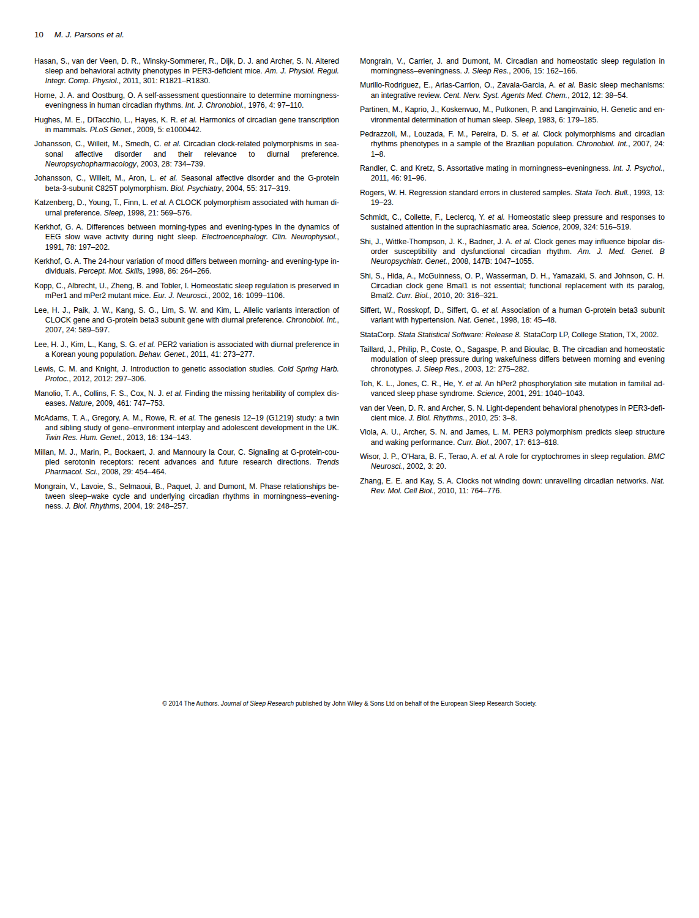10 M. J. Parsons et al.
Hasan, S., van der Veen, D. R., Winsky-Sommerer, R., Dijk, D. J. and Archer, S. N. Altered sleep and behavioral activity phenotypes in PER3-deficient mice. Am. J. Physiol. Regul. Integr. Comp. Physiol., 2011, 301: R1821–R1830.
Horne, J. A. and Oostburg, O. A self-assessment questionnaire to determine morningness-eveningness in human circadian rhythms. Int. J. Chronobiol., 1976, 4: 97–110.
Hughes, M. E., DiTacchio, L., Hayes, K. R. et al. Harmonics of circadian gene transcription in mammals. PLoS Genet., 2009, 5: e1000442.
Johansson, C., Willeit, M., Smedh, C. et al. Circadian clock-related polymorphisms in seasonal affective disorder and their relevance to diurnal preference. Neuropsychopharmacology, 2003, 28: 734–739.
Johansson, C., Willeit, M., Aron, L. et al. Seasonal affective disorder and the G-protein beta-3-subunit C825T polymorphism. Biol. Psychiatry, 2004, 55: 317–319.
Katzenberg, D., Young, T., Finn, L. et al. A CLOCK polymorphism associated with human diurnal preference. Sleep, 1998, 21: 569–576.
Kerkhof, G. A. Differences between morning-types and evening-types in the dynamics of EEG slow wave activity during night sleep. Electroencephalogr. Clin. Neurophysiol., 1991, 78: 197–202.
Kerkhof, G. A. The 24-hour variation of mood differs between morning- and evening-type individuals. Percept. Mot. Skills, 1998, 86: 264–266.
Kopp, C., Albrecht, U., Zheng, B. and Tobler, I. Homeostatic sleep regulation is preserved in mPer1 and mPer2 mutant mice. Eur. J. Neurosci., 2002, 16: 1099–1106.
Lee, H. J., Paik, J. W., Kang, S. G., Lim, S. W. and Kim, L. Allelic variants interaction of CLOCK gene and G-protein beta3 subunit gene with diurnal preference. Chronobiol. Int., 2007, 24: 589–597.
Lee, H. J., Kim, L., Kang, S. G. et al. PER2 variation is associated with diurnal preference in a Korean young population. Behav. Genet., 2011, 41: 273–277.
Lewis, C. M. and Knight, J. Introduction to genetic association studies. Cold Spring Harb. Protoc., 2012, 2012: 297–306.
Manolio, T. A., Collins, F. S., Cox, N. J. et al. Finding the missing heritability of complex diseases. Nature, 2009, 461: 747–753.
McAdams, T. A., Gregory, A. M., Rowe, R. et al. The genesis 12–19 (G1219) study: a twin and sibling study of gene–environment interplay and adolescent development in the UK. Twin Res. Hum. Genet., 2013, 16: 134–143.
Millan, M. J., Marin, P., Bockaert, J. and Mannoury la Cour, C. Signaling at G-protein-coupled serotonin receptors: recent advances and future research directions. Trends Pharmacol. Sci., 2008, 29: 454–464.
Mongrain, V., Lavoie, S., Selmaoui, B., Paquet, J. and Dumont, M. Phase relationships between sleep–wake cycle and underlying circadian rhythms in morningness–eveningness. J. Biol. Rhythms, 2004, 19: 248–257.
Mongrain, V., Carrier, J. and Dumont, M. Circadian and homeostatic sleep regulation in morningness–eveningness. J. Sleep Res., 2006, 15: 162–166.
Murillo-Rodriguez, E., Arias-Carrion, O., Zavala-Garcia, A. et al. Basic sleep mechanisms: an integrative review. Cent. Nerv. Syst. Agents Med. Chem., 2012, 12: 38–54.
Partinen, M., Kaprio, J., Koskenvuo, M., Putkonen, P. and Langinvainio, H. Genetic and environmental determination of human sleep. Sleep, 1983, 6: 179–185.
Pedrazzoli, M., Louzada, F. M., Pereira, D. S. et al. Clock polymorphisms and circadian rhythms phenotypes in a sample of the Brazilian population. Chronobiol. Int., 2007, 24: 1–8.
Randler, C. and Kretz, S. Assortative mating in morningness–eveningness. Int. J. Psychol., 2011, 46: 91–96.
Rogers, W. H. Regression standard errors in clustered samples. Stata Tech. Bull., 1993, 13: 19–23.
Schmidt, C., Collette, F., Leclercq, Y. et al. Homeostatic sleep pressure and responses to sustained attention in the suprachiasmatic area. Science, 2009, 324: 516–519.
Shi, J., Wittke-Thompson, J. K., Badner, J. A. et al. Clock genes may influence bipolar disorder susceptibility and dysfunctional circadian rhythm. Am. J. Med. Genet. B Neuropsychiatr. Genet., 2008, 147B: 1047–1055.
Shi, S., Hida, A., McGuinness, O. P., Wasserman, D. H., Yamazaki, S. and Johnson, C. H. Circadian clock gene Bmal1 is not essential; functional replacement with its paralog, Bmal2. Curr. Biol., 2010, 20: 316–321.
Siffert, W., Rosskopf, D., Siffert, G. et al. Association of a human G-protein beta3 subunit variant with hypertension. Nat. Genet., 1998, 18: 45–48.
StataCorp. Stata Statistical Software: Release 8. StataCorp LP, College Station, TX, 2002.
Taillard, J., Philip, P., Coste, O., Sagaspe, P. and Bioulac, B. The circadian and homeostatic modulation of sleep pressure during wakefulness differs between morning and evening chronotypes. J. Sleep Res., 2003, 12: 275–282.
Toh, K. L., Jones, C. R., He, Y. et al. An hPer2 phosphorylation site mutation in familial advanced sleep phase syndrome. Science, 2001, 291: 1040–1043.
van der Veen, D. R. and Archer, S. N. Light-dependent behavioral phenotypes in PER3-deficient mice. J. Biol. Rhythms., 2010, 25: 3–8.
Viola, A. U., Archer, S. N. and James, L. M. PER3 polymorphism predicts sleep structure and waking performance. Curr. Biol., 2007, 17: 613–618.
Wisor, J. P., O'Hara, B. F., Terao, A. et al. A role for cryptochromes in sleep regulation. BMC Neurosci., 2002, 3: 20.
Zhang, E. E. and Kay, S. A. Clocks not winding down: unravelling circadian networks. Nat. Rev. Mol. Cell Biol., 2010, 11: 764–776.
© 2014 The Authors. Journal of Sleep Research published by John Wiley & Sons Ltd on behalf of the European Sleep Research Society.